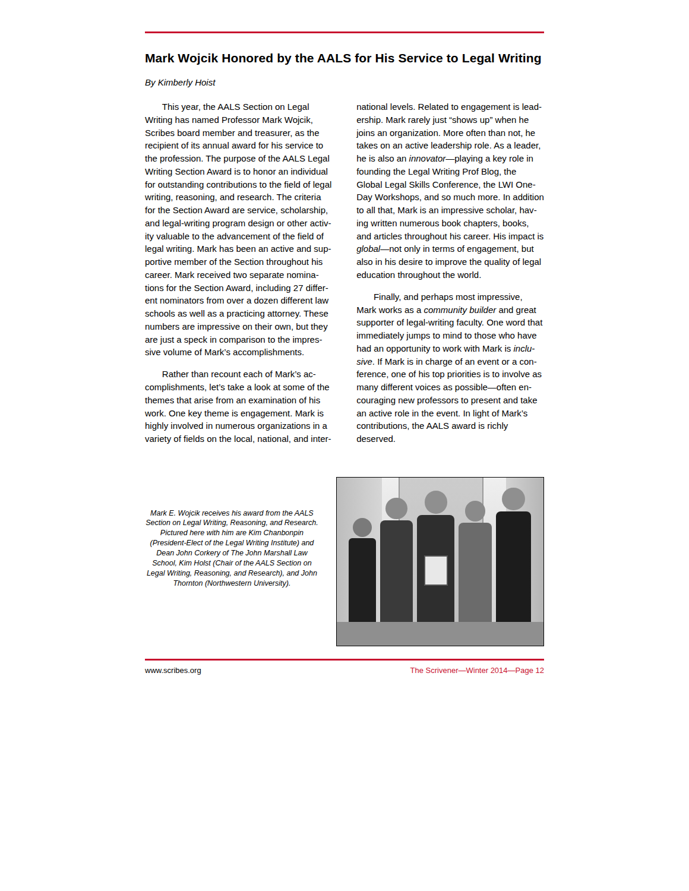Mark Wojcik Honored by the AALS for His Service to Legal Writing
By Kimberly Hoist
This year, the AALS Section on Legal Writing has named Professor Mark Wojcik, Scribes board member and treasurer, as the recipient of its annual award for his service to the profession. The purpose of the AALS Legal Writing Section Award is to honor an individual for outstanding contributions to the field of legal writing, reasoning, and research. The criteria for the Section Award are service, scholarship, and legal-writing program design or other activity valuable to the advancement of the field of legal writing. Mark has been an active and supportive member of the Section throughout his career. Mark received two separate nominations for the Section Award, including 27 different nominators from over a dozen different law schools as well as a practicing attorney. These numbers are impressive on their own, but they are just a speck in comparison to the impressive volume of Mark’s accomplishments.
Rather than recount each of Mark’s accomplishments, let’s take a look at some of the themes that arise from an examination of his work. One key theme is engagement. Mark is highly involved in numerous organizations in a variety of fields on the local, national, and international levels. Related to engagement is leadership. Mark rarely just “shows up” when he joins an organization. More often than not, he takes on an active leadership role. As a leader, he is also an innovator—playing a key role in founding the Legal Writing Prof Blog, the Global Legal Skills Conference, the LWI One-Day Workshops, and so much more. In addition to all that, Mark is an impressive scholar, having written numerous book chapters, books, and articles throughout his career. His impact is global—not only in terms of engagement, but also in his desire to improve the quality of legal education throughout the world.
Finally, and perhaps most impressive, Mark works as a community builder and great supporter of legal-writing faculty. One word that immediately jumps to mind to those who have had an opportunity to work with Mark is inclusive. If Mark is in charge of an event or a conference, one of his top priorities is to involve as many different voices as possible—often encouraging new professors to present and take an active role in the event. In light of Mark’s contributions, the AALS award is richly deserved.
Mark E. Wojcik receives his award from the AALS Section on Legal Writing, Reasoning, and Research. Pictured here with him are Kim Chanbonpin (President-Elect of the Legal Writing Institute) and Dean John Corkery of The John Marshall Law School, Kim Holst (Chair of the AALS Section on Legal Writing, Reasoning, and Research), and John Thornton (Northwestern University).
www.scribes.org
The Scrivener—Winter 2014—Page 12